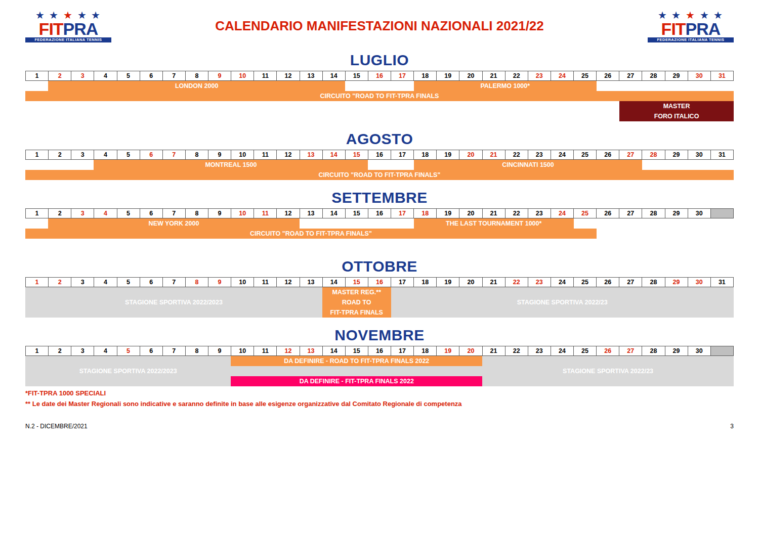★ ★ ★ ★ ★
FITPRA
FEDERAZIONE ITALIANA TENNIS
CALENDARIO MANIFESTAZIONI NAZIONALI 2021/22
★ ★ ★ ★ ★
FITPRA
FEDERAZIONE ITALIANA TENNIS
LUGLIO
| 1 | 2 | 3 | 4 | 5 | 6 | 7 | 8 | 9 | 10 | 11 | 12 | 13 | 14 | 15 | 16 | 17 | 18 | 19 | 20 | 21 | 22 | 23 | 24 | 25 | 26 | 27 | 28 | 29 | 30 | 31 |
| | LONDON 2000 | | | | PALERMO 1000* | | | | | | |
| CIRCUITO "ROAD TO FIT-TPRA FINALS |
| | MASTER |
| | FORO ITALICO |
AGOSTO
| 1 | 2 | 3 | 4 | 5 | 6 | 7 | 8 | 9 | 10 | 11 | 12 | 13 | 14 | 15 | 16 | 17 | 18 | 19 | 20 | 21 | 22 | 23 | 24 | 25 | 26 | 27 | 28 | 29 | 30 | 31 |
| | MONTREAL 1500 | | CINCINNATI 1500 | |
| CIRCUITO "ROAD TO FIT-TPRA FINALS" |
SETTEMBRE
| 1 | 2 | 3 | 4 | 5 | 6 | 7 | 8 | 9 | 10 | 11 | 12 | 13 | 14 | 15 | 16 | 17 | 18 | 19 | 20 | 21 | 22 | 23 | 24 | 25 | 26 | 27 | 28 | 29 | 30 | |
| | NEW YORK 2000 | | THE LAST TOURNAMENT 1000* | |
| CIRCUITO "ROAD TO FIT-TPRA FINALS" | |
| TERMINE RACE 2022 |
OTTOBRE
| 1 | 2 | 3 | 4 | 5 | 6 | 7 | 8 | 9 | 10 | 11 | 12 | 13 | 14 | 15 | 16 | 17 | 18 | 19 | 20 | 21 | 22 | 23 | 24 | 25 | 26 | 27 | 28 | 29 | 30 | 31 |
| STAGIONE SPORTIVA 2022/2023 | MASTER REG.** | STAGIONE SPORTIVA 2022/23 |
| ROAD TO |
| FIT-TPRA FINALS |
NOVEMBRE
| 1 | 2 | 3 | 4 | 5 | 6 | 7 | 8 | 9 | 10 | 11 | 12 | 13 | 14 | 15 | 16 | 17 | 18 | 19 | 20 | 21 | 22 | 23 | 24 | 25 | 26 | 27 | 28 | 29 | 30 | |
| STAGIONE SPORTIVA 2022/2023 | DA DEFINIRE - ROAD TO FIT-TPRA FINALS 2022 | STAGIONE SPORTIVA 2022/23 |
| DA DEFINIRE - FIT-TPRA FINALS 2022 |
*FIT-TPRA 1000 SPECIALI
** Le date dei Master Regionali sono indicative e saranno definite in base alle esigenze organizzative dal Comitato Regionale di competenza
N.2 - DICEMBRE/2021
3